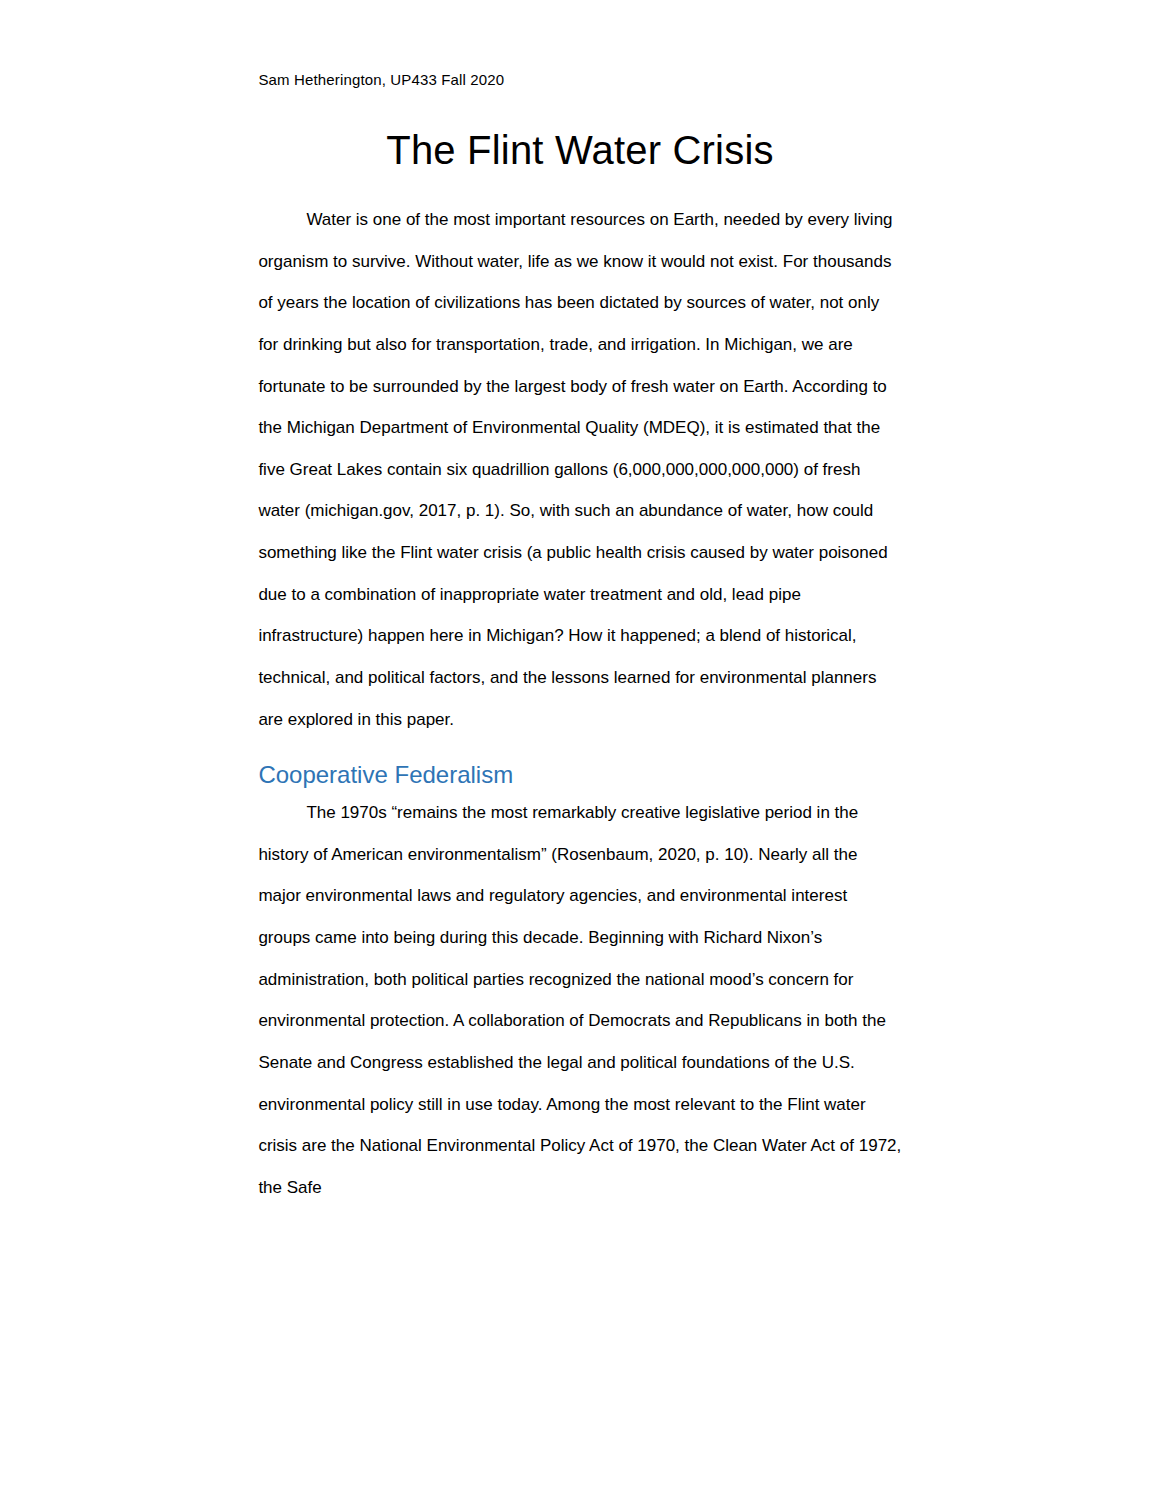Sam Hetherington, UP433 Fall 2020
The Flint Water Crisis
Water is one of the most important resources on Earth, needed by every living organism to survive. Without water, life as we know it would not exist. For thousands of years the location of civilizations has been dictated by sources of water, not only for drinking but also for transportation, trade, and irrigation. In Michigan, we are fortunate to be surrounded by the largest body of fresh water on Earth. According to the Michigan Department of Environmental Quality (MDEQ), it is estimated that the five Great Lakes contain six quadrillion gallons (6,000,000,000,000,000) of fresh water (michigan.gov, 2017, p. 1). So, with such an abundance of water, how could something like the Flint water crisis (a public health crisis caused by water poisoned due to a combination of inappropriate water treatment and old, lead pipe infrastructure) happen here in Michigan? How it happened; a blend of historical, technical, and political factors, and the lessons learned for environmental planners are explored in this paper.
Cooperative Federalism
The 1970s “remains the most remarkably creative legislative period in the history of American environmentalism” (Rosenbaum, 2020, p. 10). Nearly all the major environmental laws and regulatory agencies, and environmental interest groups came into being during this decade. Beginning with Richard Nixon’s administration, both political parties recognized the national mood’s concern for environmental protection. A collaboration of Democrats and Republicans in both the Senate and Congress established the legal and political foundations of the U.S. environmental policy still in use today. Among the most relevant to the Flint water crisis are the National Environmental Policy Act of 1970, the Clean Water Act of 1972, the Safe